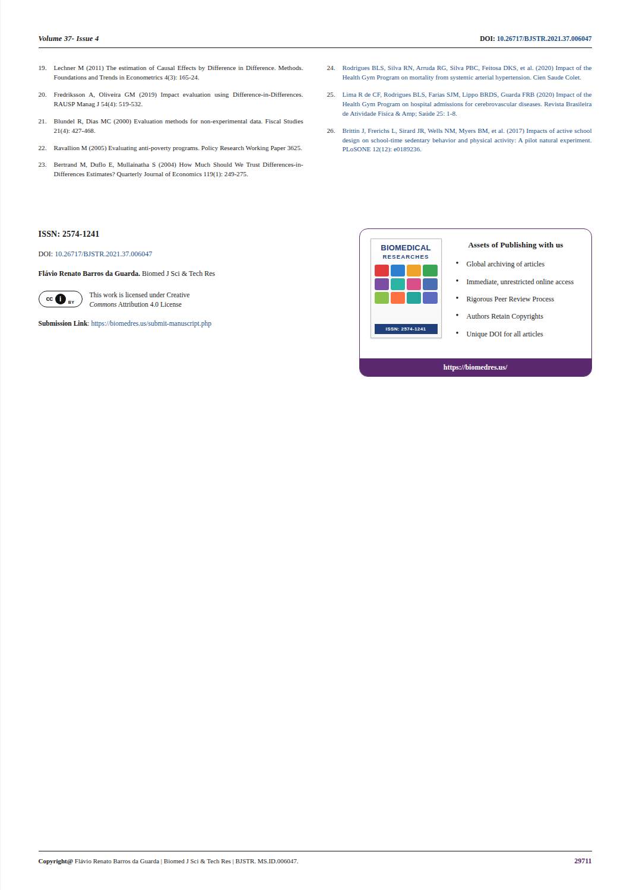Volume 37- Issue 4
DOI: 10.26717/BJSTR.2021.37.006047
19. Lechner M (2011) The estimation of Causal Effects by Difference in Difference. Methods. Foundations and Trends in Econometrics 4(3): 165-24.
20. Fredriksson A, Oliveira GM (2019) Impact evaluation using Difference-in-Differences. RAUSP Manag J 54(4): 519-532.
21. Blundel R, Dias MC (2000) Evaluation methods for non-experimental data. Fiscal Studies 21(4): 427-468.
22. Ravallion M (2005) Evaluating anti-poverty programs. Policy Research Working Paper 3625.
23. Bertrand M, Duflo E, Mullainatha S (2004) How Much Should We Trust Differences-in-Differences Estimates? Quarterly Journal of Economics 119(1): 249-275.
24. Rodrigues BLS, Silva RN, Arruda RG, Silva PBC, Feitosa DKS, et al. (2020) Impact of the Health Gym Program on mortality from systemic arterial hypertension. Cien Saude Colet.
25. Lima R de CF, Rodrigues BLS, Farias SJM, Lippo BRDS, Guarda FRB (2020) Impact of the Health Gym Program on hospital admissions for cerebrovascular diseases. Revista Brasileira de Atividade Física & Amp; Saúde 25: 1-8.
26. Brittin J, Frerichs L, Sirard JR, Wells NM, Myers BM, et al. (2017) Impacts of active school design on school-time sedentary behavior and physical activity: A pilot natural experiment. PLoSONE 12(12): e0189236.
ISSN: 2574-1241
DOI: 10.26717/BJSTR.2021.37.006047
Flávio Renato Barros da Guarda. Biomed J Sci & Tech Res
cc i BY
This work is licensed under Creative
Commons Attribution 4.0 License
Submission Link: https://biomedres.us/submit-manuscript.php
BIOMEDICAL
RESEARCHES
ISSN: 2574-1241
Assets of Publishing with us
Global archiving of articles
Immediate, unrestricted online access
Rigorous Peer Review Process
Authors Retain Copyrights
Unique DOI for all articles
https://biomedres.us/
Copyright@ Flávio Renato Barros da Guarda | Biomed J Sci & Tech Res | BJSTR. MS.ID.006047.
29711